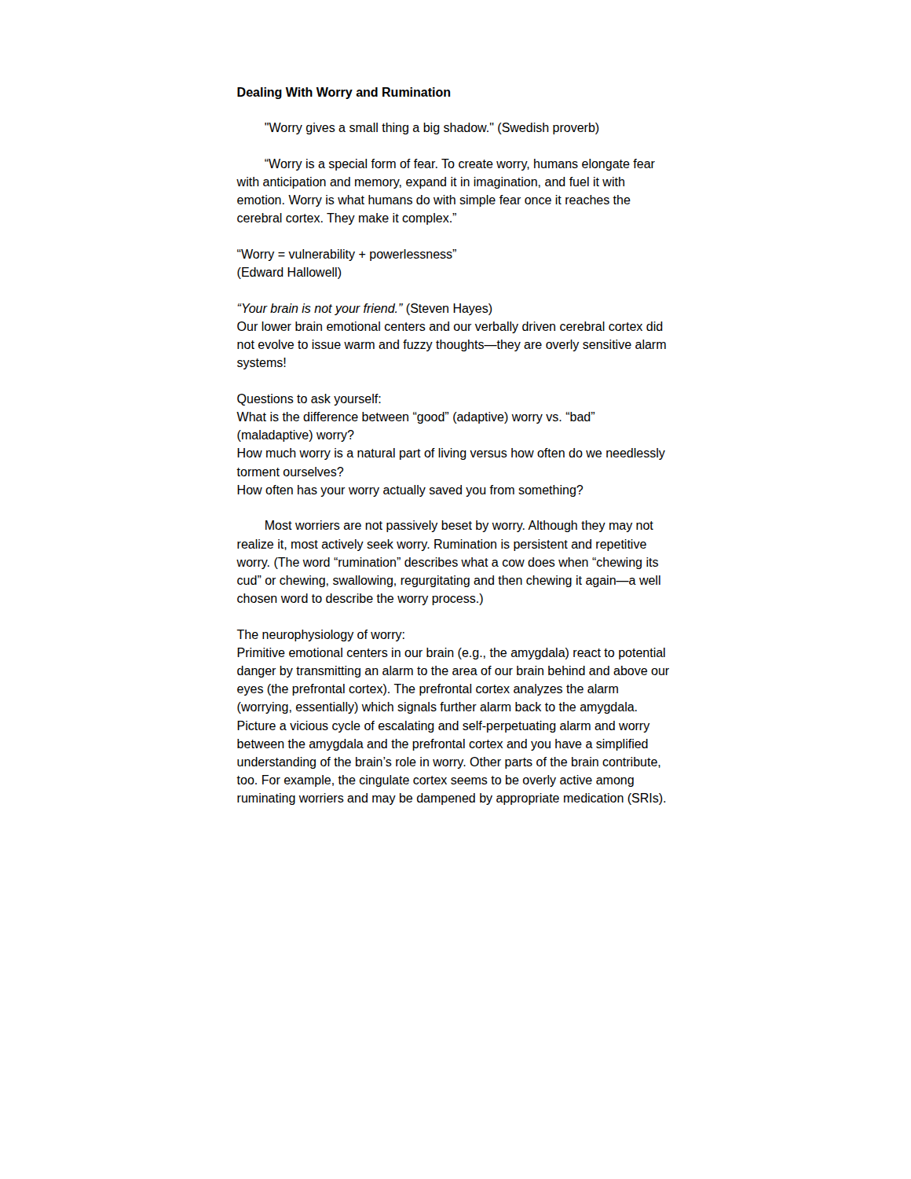Dealing With Worry and Rumination
"Worry gives a small thing a big shadow." (Swedish proverb)
“Worry is a special form of fear. To create worry, humans elongate fear with anticipation and memory, expand it in imagination, and fuel it with emotion. Worry is what humans do with simple fear once it reaches the cerebral cortex. They make it complex.”
“Worry = vulnerability + powerlessness”
(Edward Hallowell)
“Your brain is not your friend.” (Steven Hayes)
Our lower brain emotional centers and our verbally driven cerebral cortex did not evolve to issue warm and fuzzy thoughts—they are overly sensitive alarm systems!
Questions to ask yourself:
What is the difference between “good” (adaptive) worry vs. “bad” (maladaptive) worry?
How much worry is a natural part of living versus how often do we needlessly torment ourselves?
How often has your worry actually saved you from something?
Most worriers are not passively beset by worry. Although they may not realize it, most actively seek worry. Rumination is persistent and repetitive worry. (The word “rumination” describes what a cow does when “chewing its cud” or chewing, swallowing, regurgitating and then chewing it again—a well chosen word to describe the worry process.)
The neurophysiology of worry:
Primitive emotional centers in our brain (e.g., the amygdala) react to potential danger by transmitting an alarm to the area of our brain behind and above our eyes (the prefrontal cortex). The prefrontal cortex analyzes the alarm (worrying, essentially) which signals further alarm back to the amygdala. Picture a vicious cycle of escalating and self-perpetuating alarm and worry between the amygdala and the prefrontal cortex and you have a simplified understanding of the brain’s role in worry. Other parts of the brain contribute, too. For example, the cingulate cortex seems to be overly active among ruminating worriers and may be dampened by appropriate medication (SRIs).